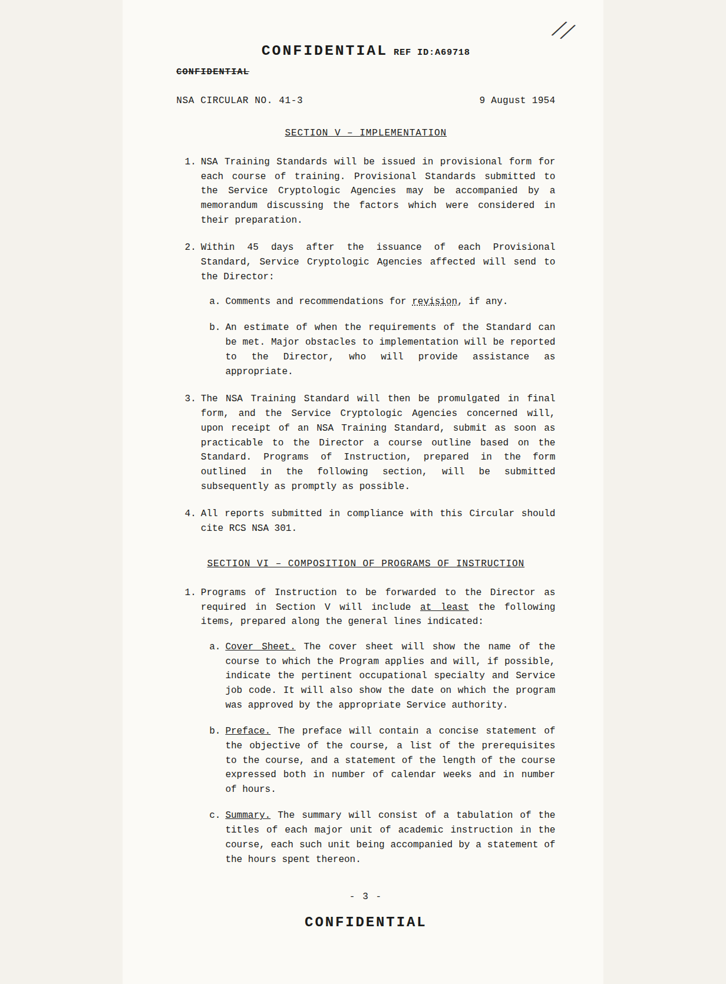╱╱
CONFIDENTIAL REF ID:A69718
CONFIDENTIAL
NSA CIRCULAR NO. 41-3 9 August 1954
SECTION V – IMPLEMENTATION
NSA Training Standards will be issued in provisional form for each course of training. Provisional Standards submitted to the Service Cryptologic Agencies may be accompanied by a memorandum discussing the factors which were considered in their preparation.
Within 45 days after the issuance of each Provisional Standard, Service Cryptologic Agencies affected will send to the Director:
Comments and recommendations for revision, if any.
An estimate of when the requirements of the Standard can be met. Major obstacles to implementation will be reported to the Director, who will provide assistance as appropriate.
The NSA Training Standard will then be promulgated in final form, and the Service Cryptologic Agencies concerned will, upon receipt of an NSA Training Standard, submit as soon as practicable to the Director a course outline based on the Standard. Programs of Instruction, prepared in the form outlined in the following section, will be submitted subsequently as promptly as possible.
All reports submitted in compliance with this Circular should cite RCS NSA 301.
SECTION VI – COMPOSITION OF PROGRAMS OF INSTRUCTION
Programs of Instruction to be forwarded to the Director as required in Section V will include at least the following items, prepared along the general lines indicated:
Cover Sheet. The cover sheet will show the name of the course to which the Program applies and will, if possible, indicate the pertinent occupational specialty and Service job code. It will also show the date on which the program was approved by the appropriate Service authority.
Preface. The preface will contain a concise statement of the objective of the course, a list of the prerequisites to the course, and a statement of the length of the course expressed both in number of calendar weeks and in number of hours.
Summary. The summary will consist of a tabulation of the titles of each major unit of academic instruction in the course, each such unit being accompanied by a statement of the hours spent thereon.
- 3 -
CONFIDENTIAL